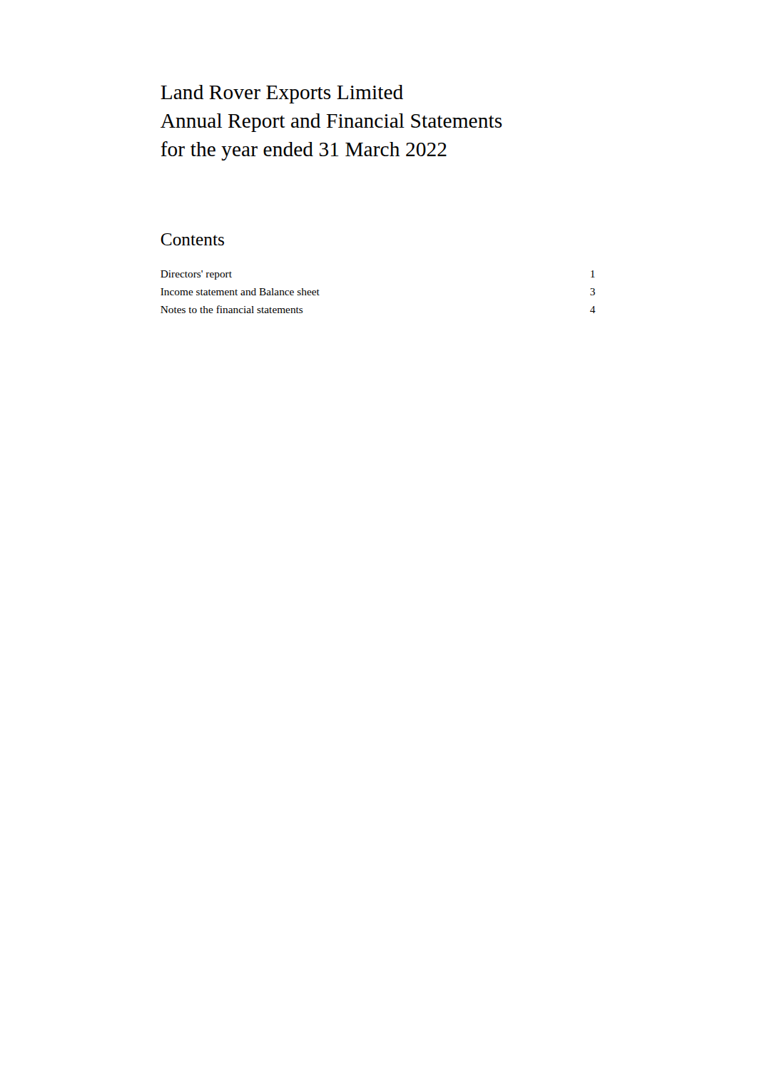Land Rover Exports Limited
Annual Report and Financial Statements
for the year ended 31 March 2022
Contents
| Directors' report | 1 |
| Income statement and Balance sheet | 3 |
| Notes to the financial statements | 4 |